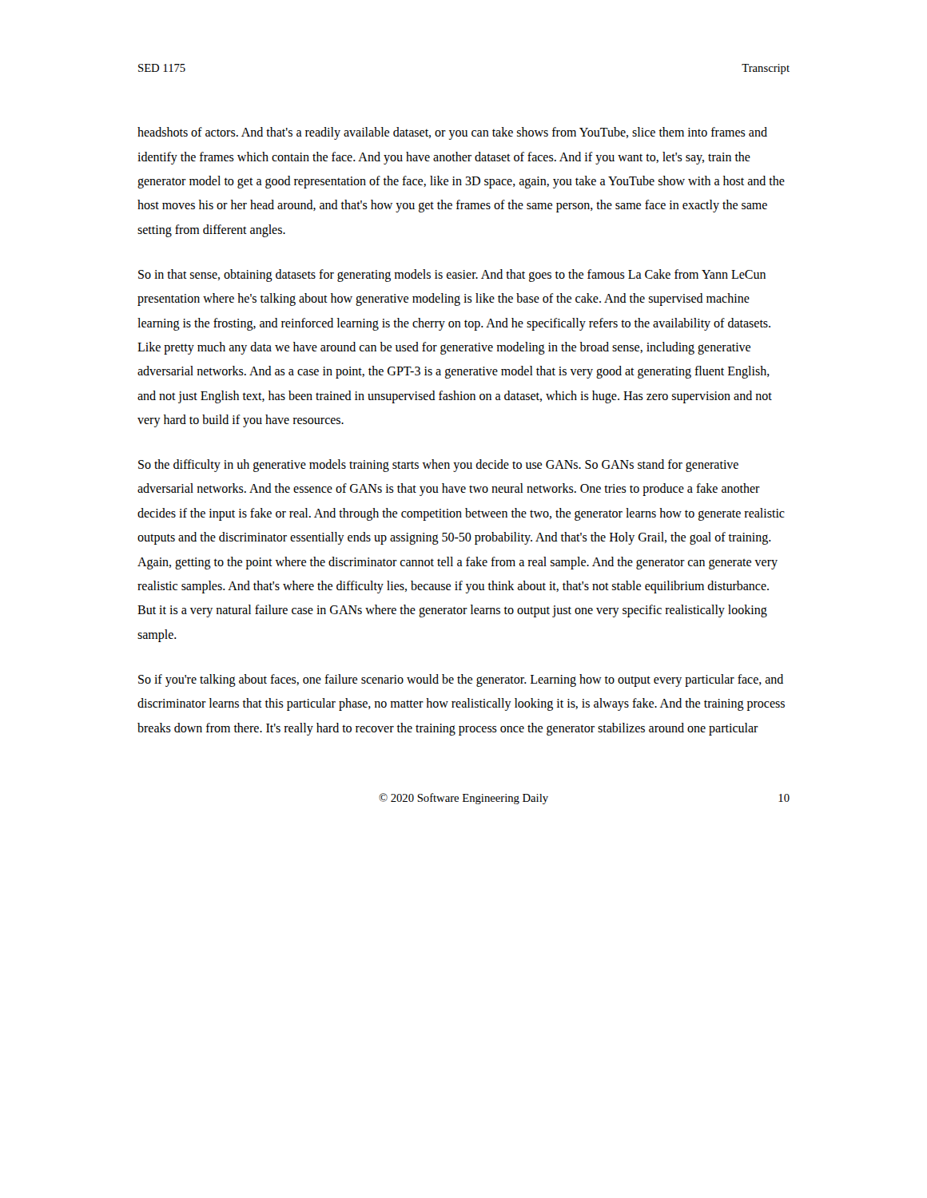SED 1175 Transcript
headshots of actors. And that's a readily available dataset, or you can take shows from YouTube, slice them into frames and identify the frames which contain the face. And you have another dataset of faces. And if you want to, let's say, train the generator model to get a good representation of the face, like in 3D space, again, you take a YouTube show with a host and the host moves his or her head around, and that's how you get the frames of the same person, the same face in exactly the same setting from different angles.
So in that sense, obtaining datasets for generating models is easier. And that goes to the famous La Cake from Yann LeCun presentation where he's talking about how generative modeling is like the base of the cake. And the supervised machine learning is the frosting, and reinforced learning is the cherry on top. And he specifically refers to the availability of datasets. Like pretty much any data we have around can be used for generative modeling in the broad sense, including generative adversarial networks. And as a case in point, the GPT-3 is a generative model that is very good at generating fluent English, and not just English text, has been trained in unsupervised fashion on a dataset, which is huge. Has zero supervision and not very hard to build if you have resources.
So the difficulty in uh generative models training starts when you decide to use GANs. So GANs stand for generative adversarial networks. And the essence of GANs is that you have two neural networks. One tries to produce a fake another decides if the input is fake or real. And through the competition between the two, the generator learns how to generate realistic outputs and the discriminator essentially ends up assigning 50-50 probability. And that's the Holy Grail, the goal of training. Again, getting to the point where the discriminator cannot tell a fake from a real sample. And the generator can generate very realistic samples. And that's where the difficulty lies, because if you think about it, that's not stable equilibrium disturbance. But it is a very natural failure case in GANs where the generator learns to output just one very specific realistically looking sample.
So if you're talking about faces, one failure scenario would be the generator. Learning how to output every particular face, and discriminator learns that this particular phase, no matter how realistically looking it is, is always fake. And the training process breaks down from there. It's really hard to recover the training process once the generator stabilizes around one particular
© 2020 Software Engineering Daily 10